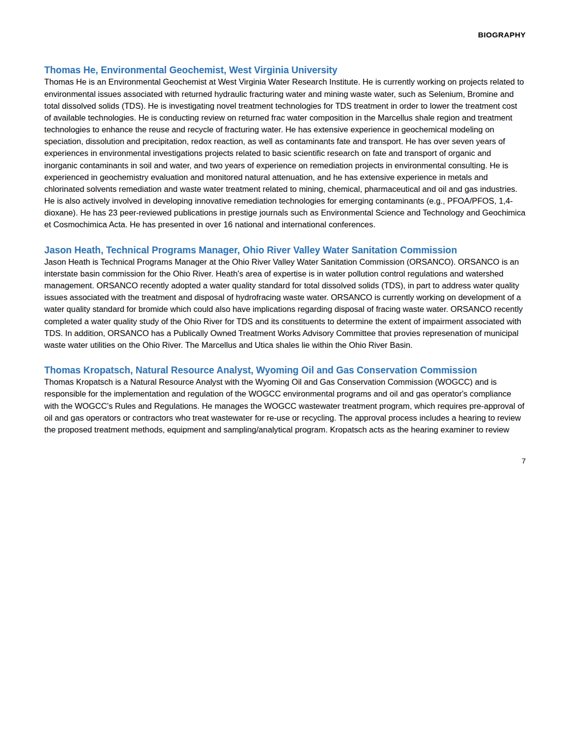BIOGRAPHY
Thomas He, Environmental Geochemist, West Virginia University
Thomas He is an Environmental Geochemist at West Virginia Water Research Institute. He is currently working on projects related to environmental issues associated with returned hydraulic fracturing water and mining waste water, such as Selenium, Bromine and total dissolved solids (TDS). He is investigating novel treatment technologies for TDS treatment in order to lower the treatment cost of available technologies. He is conducting review on returned frac water composition in the Marcellus shale region and treatment technologies to enhance the reuse and recycle of fracturing water. He has extensive experience in geochemical modeling on speciation, dissolution and precipitation, redox reaction, as well as contaminants fate and transport. He has over seven years of experiences in environmental investigations projects related to basic scientific research on fate and transport of organic and inorganic contaminants in soil and water, and two years of experience on remediation projects in environmental consulting. He is experienced in geochemistry evaluation and monitored natural attenuation, and he has extensive experience in metals and chlorinated solvents remediation and waste water treatment related to mining, chemical, pharmaceutical and oil and gas industries. He is also actively involved in developing innovative remediation technologies for emerging contaminants (e.g., PFOA/PFOS, 1,4-dioxane). He has 23 peer-reviewed publications in prestige journals such as Environmental Science and Technology and Geochimica et Cosmochimica Acta. He has presented in over 16 national and international conferences.
Jason Heath, Technical Programs Manager, Ohio River Valley Water Sanitation Commission
Jason Heath is Technical Programs Manager at the Ohio River Valley Water Sanitation Commission (ORSANCO). ORSANCO is an interstate basin commission for the Ohio River. Heath's area of expertise is in water pollution control regulations and watershed management. ORSANCO recently adopted a water quality standard for total dissolved solids (TDS), in part to address water quality issues associated with the treatment and disposal of hydrofracing waste water. ORSANCO is currently working on development of a water quality standard for bromide which could also have implications regarding disposal of fracing waste water. ORSANCO recently completed a water quality study of the Ohio River for TDS and its constituents to determine the extent of impairment associated with TDS. In addition, ORSANCO has a Publically Owned Treatment Works Advisory Committee that provies represenation of municipal waste water utilities on the Ohio River. The Marcellus and Utica shales lie within the Ohio River Basin.
Thomas Kropatsch, Natural Resource Analyst, Wyoming Oil and Gas Conservation Commission
Thomas Kropatsch is a Natural Resource Analyst with the Wyoming Oil and Gas Conservation Commission (WOGCC) and is responsible for the implementation and regulation of the WOGCC environmental programs and oil and gas operator's compliance with the WOGCC's Rules and Regulations. He manages the WOGCC wastewater treatment program, which requires pre-approval of oil and gas operators or contractors who treat wastewater for re-use or recycling. The approval process includes a hearing to review the proposed treatment methods, equipment and sampling/analytical program. Kropatsch acts as the hearing examiner to review
7